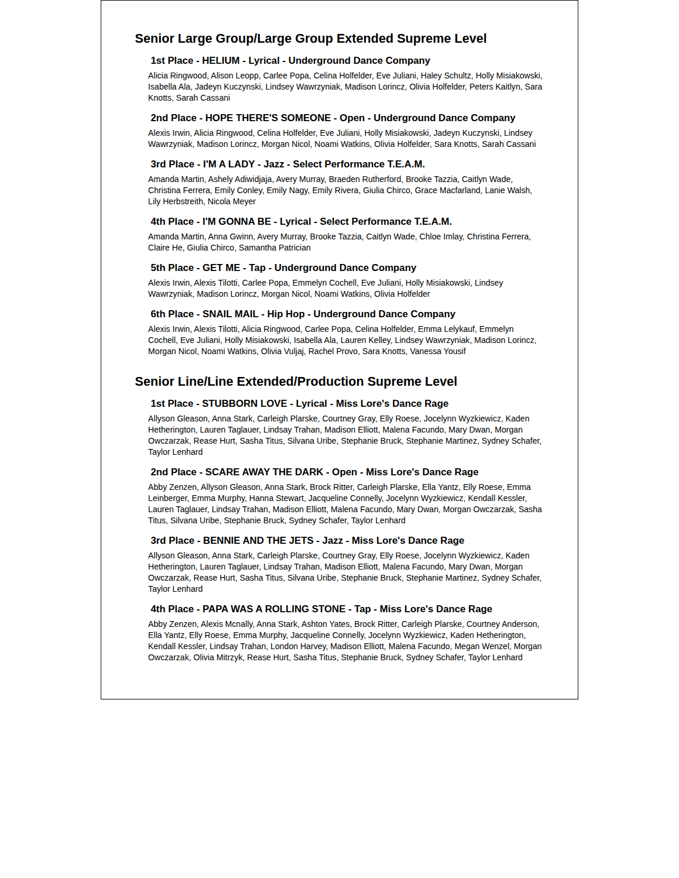Senior Large Group/Large Group Extended Supreme Level
1st Place - HELIUM - Lyrical - Underground Dance Company
Alicia Ringwood, Alison Leopp, Carlee Popa, Celina Holfelder, Eve Juliani, Haley Schultz, Holly Misiakowski, Isabella Ala, Jadeyn Kuczynski, Lindsey Wawrzyniak, Madison Lorincz, Olivia Holfelder, Peters Kaitlyn, Sara Knotts, Sarah Cassani
2nd Place - HOPE THERE'S SOMEONE - Open - Underground Dance Company
Alexis Irwin, Alicia Ringwood, Celina Holfelder, Eve Juliani, Holly Misiakowski, Jadeyn Kuczynski, Lindsey Wawrzyniak, Madison Lorincz, Morgan Nicol, Noami Watkins, Olivia Holfelder, Sara Knotts, Sarah Cassani
3rd Place - I'M A LADY - Jazz - Select Performance T.E.A.M.
Amanda Martin, Ashely Adiwidjaja, Avery Murray, Braeden Rutherford, Brooke Tazzia, Caitlyn Wade, Christina Ferrera, Emily Conley, Emily Nagy, Emily Rivera, Giulia Chirco, Grace Macfarland, Lanie Walsh, Lily Herbstreith, Nicola Meyer
4th Place - I'M GONNA BE - Lyrical - Select Performance T.E.A.M.
Amanda Martin, Anna Gwinn, Avery Murray, Brooke Tazzia, Caitlyn Wade, Chloe Imlay, Christina Ferrera, Claire He, Giulia Chirco, Samantha Patrician
5th Place - GET ME - Tap - Underground Dance Company
Alexis Irwin, Alexis Tilotti, Carlee Popa, Emmelyn Cochell, Eve Juliani, Holly Misiakowski, Lindsey Wawrzyniak, Madison Lorincz, Morgan Nicol, Noami Watkins, Olivia Holfelder
6th Place - SNAIL MAIL - Hip Hop - Underground Dance Company
Alexis Irwin, Alexis Tilotti, Alicia Ringwood, Carlee Popa, Celina Holfelder, Emma Lelykauf, Emmelyn Cochell, Eve Juliani, Holly Misiakowski, Isabella Ala, Lauren Kelley, Lindsey Wawrzyniak, Madison Lorincz, Morgan Nicol, Noami Watkins, Olivia Vuljaj, Rachel Provo, Sara Knotts, Vanessa Yousif
Senior Line/Line Extended/Production Supreme Level
1st Place - STUBBORN LOVE - Lyrical - Miss Lore's Dance Rage
Allyson Gleason, Anna Stark, Carleigh Plarske, Courtney Gray, Elly Roese, Jocelynn Wyzkiewicz, Kaden Hetherington, Lauren Taglauer, Lindsay Trahan, Madison Elliott, Malena Facundo, Mary Dwan, Morgan Owczarzak, Rease Hurt, Sasha Titus, Silvana Uribe, Stephanie Bruck, Stephanie Martinez, Sydney Schafer, Taylor Lenhard
2nd Place - SCARE AWAY THE DARK - Open - Miss Lore's Dance Rage
Abby Zenzen, Allyson Gleason, Anna Stark, Brock Ritter, Carleigh Plarske, Ella Yantz, Elly Roese, Emma Leinberger, Emma Murphy, Hanna Stewart, Jacqueline Connelly, Jocelynn Wyzkiewicz, Kendall Kessler, Lauren Taglauer, Lindsay Trahan, Madison Elliott, Malena Facundo, Mary Dwan, Morgan Owczarzak, Sasha Titus, Silvana Uribe, Stephanie Bruck, Sydney Schafer, Taylor Lenhard
3rd Place - BENNIE AND THE JETS - Jazz - Miss Lore's Dance Rage
Allyson Gleason, Anna Stark, Carleigh Plarske, Courtney Gray, Elly Roese, Jocelynn Wyzkiewicz, Kaden Hetherington, Lauren Taglauer, Lindsay Trahan, Madison Elliott, Malena Facundo, Mary Dwan, Morgan Owczarzak, Rease Hurt, Sasha Titus, Silvana Uribe, Stephanie Bruck, Stephanie Martinez, Sydney Schafer, Taylor Lenhard
4th Place - PAPA WAS A ROLLING STONE - Tap - Miss Lore's Dance Rage
Abby Zenzen, Alexis Mcnally, Anna Stark, Ashton Yates, Brock Ritter, Carleigh Plarske, Courtney Anderson, Ella Yantz, Elly Roese, Emma Murphy, Jacqueline Connelly, Jocelynn Wyzkiewicz, Kaden Hetherington, Kendall Kessler, Lindsay Trahan, London Harvey, Madison Elliott, Malena Facundo, Megan Wenzel, Morgan Owczarzak, Olivia Mitrzyk, Rease Hurt, Sasha Titus, Stephanie Bruck, Sydney Schafer, Taylor Lenhard